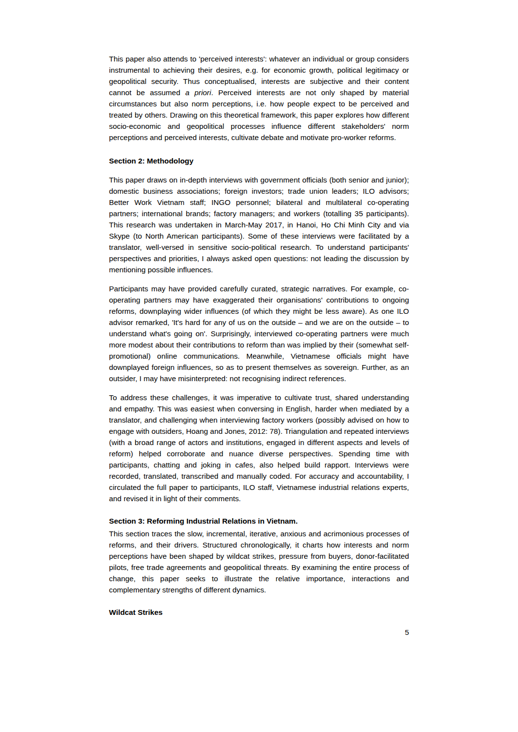This paper also attends to 'perceived interests': whatever an individual or group considers instrumental to achieving their desires, e.g. for economic growth, political legitimacy or geopolitical security. Thus conceptualised, interests are subjective and their content cannot be assumed a priori. Perceived interests are not only shaped by material circumstances but also norm perceptions, i.e. how people expect to be perceived and treated by others. Drawing on this theoretical framework, this paper explores how different socio-economic and geopolitical processes influence different stakeholders' norm perceptions and perceived interests, cultivate debate and motivate pro-worker reforms.
Section 2: Methodology
This paper draws on in-depth interviews with government officials (both senior and junior); domestic business associations; foreign investors; trade union leaders; ILO advisors; Better Work Vietnam staff; INGO personnel; bilateral and multilateral co-operating partners; international brands; factory managers; and workers (totalling 35 participants). This research was undertaken in March-May 2017, in Hanoi, Ho Chi Minh City and via Skype (to North American participants). Some of these interviews were facilitated by a translator, well-versed in sensitive socio-political research. To understand participants' perspectives and priorities, I always asked open questions: not leading the discussion by mentioning possible influences.
Participants may have provided carefully curated, strategic narratives. For example, co-operating partners may have exaggerated their organisations' contributions to ongoing reforms, downplaying wider influences (of which they might be less aware). As one ILO advisor remarked, 'It's hard for any of us on the outside – and we are on the outside – to understand what's going on'. Surprisingly, interviewed co-operating partners were much more modest about their contributions to reform than was implied by their (somewhat self-promotional) online communications. Meanwhile, Vietnamese officials might have downplayed foreign influences, so as to present themselves as sovereign. Further, as an outsider, I may have misinterpreted: not recognising indirect references.
To address these challenges, it was imperative to cultivate trust, shared understanding and empathy. This was easiest when conversing in English, harder when mediated by a translator, and challenging when interviewing factory workers (possibly advised on how to engage with outsiders, Hoang and Jones, 2012: 78). Triangulation and repeated interviews (with a broad range of actors and institutions, engaged in different aspects and levels of reform) helped corroborate and nuance diverse perspectives. Spending time with participants, chatting and joking in cafes, also helped build rapport. Interviews were recorded, translated, transcribed and manually coded. For accuracy and accountability, I circulated the full paper to participants, ILO staff, Vietnamese industrial relations experts, and revised it in light of their comments.
Section 3: Reforming Industrial Relations in Vietnam.
This section traces the slow, incremental, iterative, anxious and acrimonious processes of reforms, and their drivers. Structured chronologically, it charts how interests and norm perceptions have been shaped by wildcat strikes, pressure from buyers, donor-facilitated pilots, free trade agreements and geopolitical threats. By examining the entire process of change, this paper seeks to illustrate the relative importance, interactions and complementary strengths of different dynamics.
Wildcat Strikes
5